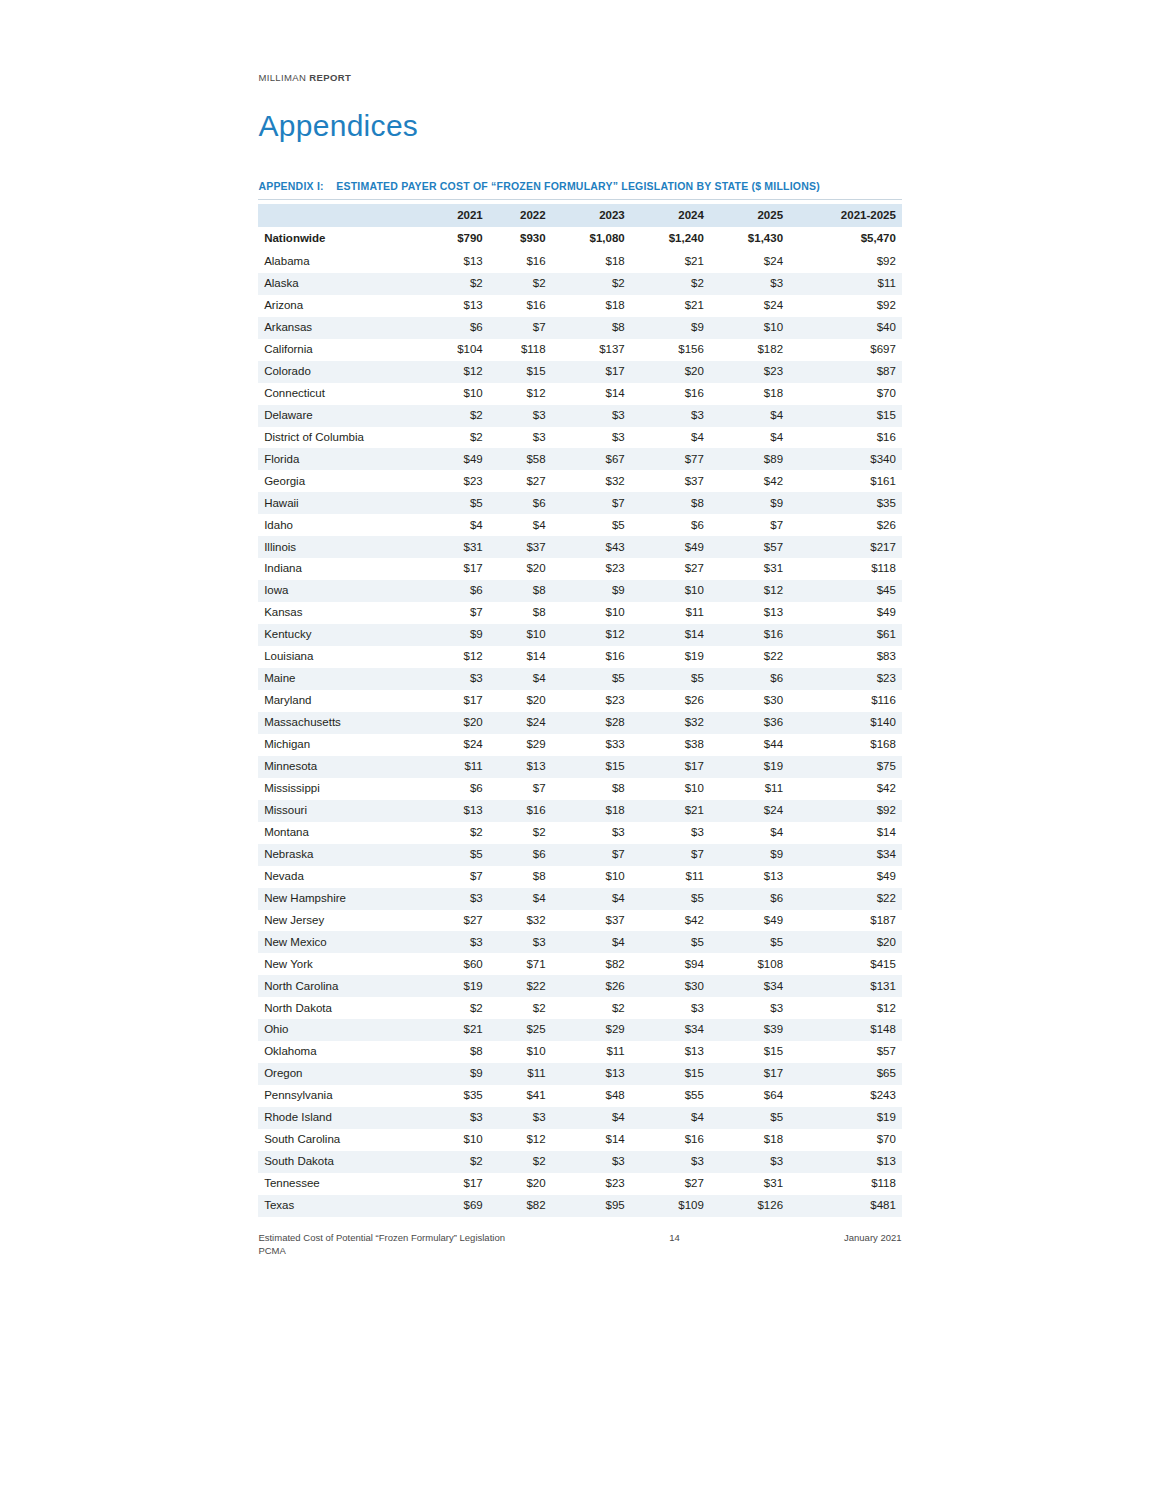MILLIMAN REPORT
Appendices
APPENDIX I: ESTIMATED PAYER COST OF “FROZEN FORMULARY” LEGISLATION BY STATE ($ MILLIONS)
| | 2021 | 2022 | 2023 | 2024 | 2025 | 2021-2025 |
| --- | --- | --- | --- | --- | --- | --- |
| Nationwide | $790 | $930 | $1,080 | $1,240 | $1,430 | $5,470 |
| Alabama | $13 | $16 | $18 | $21 | $24 | $92 |
| Alaska | $2 | $2 | $2 | $2 | $3 | $11 |
| Arizona | $13 | $16 | $18 | $21 | $24 | $92 |
| Arkansas | $6 | $7 | $8 | $9 | $10 | $40 |
| California | $104 | $118 | $137 | $156 | $182 | $697 |
| Colorado | $12 | $15 | $17 | $20 | $23 | $87 |
| Connecticut | $10 | $12 | $14 | $16 | $18 | $70 |
| Delaware | $2 | $3 | $3 | $3 | $4 | $15 |
| District of Columbia | $2 | $3 | $3 | $4 | $4 | $16 |
| Florida | $49 | $58 | $67 | $77 | $89 | $340 |
| Georgia | $23 | $27 | $32 | $37 | $42 | $161 |
| Hawaii | $5 | $6 | $7 | $8 | $9 | $35 |
| Idaho | $4 | $4 | $5 | $6 | $7 | $26 |
| Illinois | $31 | $37 | $43 | $49 | $57 | $217 |
| Indiana | $17 | $20 | $23 | $27 | $31 | $118 |
| Iowa | $6 | $8 | $9 | $10 | $12 | $45 |
| Kansas | $7 | $8 | $10 | $11 | $13 | $49 |
| Kentucky | $9 | $10 | $12 | $14 | $16 | $61 |
| Louisiana | $12 | $14 | $16 | $19 | $22 | $83 |
| Maine | $3 | $4 | $5 | $5 | $6 | $23 |
| Maryland | $17 | $20 | $23 | $26 | $30 | $116 |
| Massachusetts | $20 | $24 | $28 | $32 | $36 | $140 |
| Michigan | $24 | $29 | $33 | $38 | $44 | $168 |
| Minnesota | $11 | $13 | $15 | $17 | $19 | $75 |
| Mississippi | $6 | $7 | $8 | $10 | $11 | $42 |
| Missouri | $13 | $16 | $18 | $21 | $24 | $92 |
| Montana | $2 | $2 | $3 | $3 | $4 | $14 |
| Nebraska | $5 | $6 | $7 | $7 | $9 | $34 |
| Nevada | $7 | $8 | $10 | $11 | $13 | $49 |
| New Hampshire | $3 | $4 | $4 | $5 | $6 | $22 |
| New Jersey | $27 | $32 | $37 | $42 | $49 | $187 |
| New Mexico | $3 | $3 | $4 | $5 | $5 | $20 |
| New York | $60 | $71 | $82 | $94 | $108 | $415 |
| North Carolina | $19 | $22 | $26 | $30 | $34 | $131 |
| North Dakota | $2 | $2 | $2 | $3 | $3 | $12 |
| Ohio | $21 | $25 | $29 | $34 | $39 | $148 |
| Oklahoma | $8 | $10 | $11 | $13 | $15 | $57 |
| Oregon | $9 | $11 | $13 | $15 | $17 | $65 |
| Pennsylvania | $35 | $41 | $48 | $55 | $64 | $243 |
| Rhode Island | $3 | $3 | $4 | $4 | $5 | $19 |
| South Carolina | $10 | $12 | $14 | $16 | $18 | $70 |
| South Dakota | $2 | $2 | $3 | $3 | $3 | $13 |
| Tennessee | $17 | $20 | $23 | $27 | $31 | $118 |
| Texas | $69 | $82 | $95 | $109 | $126 | $481 |
Estimated Cost of Potential “Frozen Formulary” Legislation
PCMA
14
January 2021